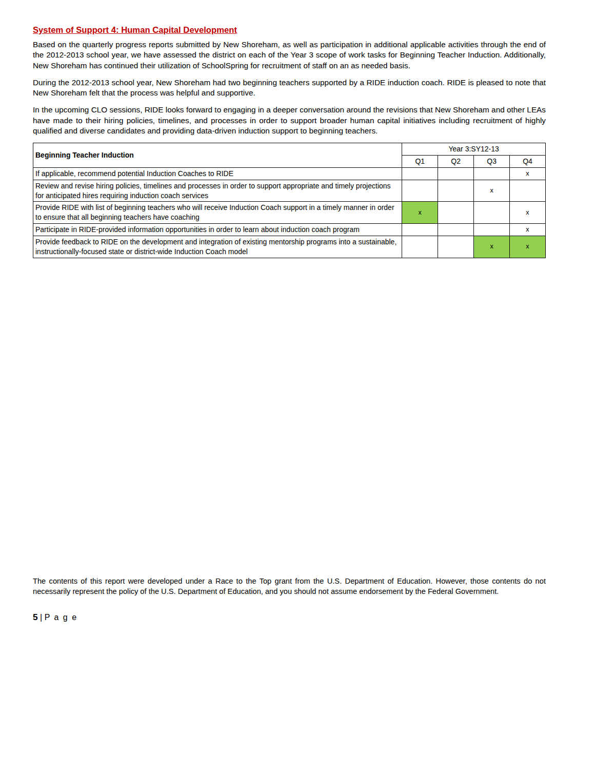System of Support 4: Human Capital Development
Based on the quarterly progress reports submitted by New Shoreham, as well as participation in additional applicable activities through the end of the 2012-2013 school year, we have assessed the district on each of the Year 3 scope of work tasks for Beginning Teacher Induction. Additionally, New Shoreham has continued their utilization of SchoolSpring for recruitment of staff on an as needed basis.
During the 2012-2013 school year, New Shoreham had two beginning teachers supported by a RIDE induction coach. RIDE is pleased to note that New Shoreham felt that the process was helpful and supportive.
In the upcoming CLO sessions, RIDE looks forward to engaging in a deeper conversation around the revisions that New Shoreham and other LEAs have made to their hiring policies, timelines, and processes in order to support broader human capital initiatives including recruitment of highly qualified and diverse candidates and providing data-driven induction support to beginning teachers.
| Beginning Teacher Induction | Year 3:SY12-13 |
| --- | --- |
| Q1 | Q2 | Q3 | Q4 |
| If applicable, recommend potential Induction Coaches to RIDE | | | | x |
| Review and revise hiring policies, timelines and processes in order to support appropriate and timely projections for anticipated hires requiring induction coach services | | | x | |
| Provide RIDE with list of beginning teachers who will receive Induction Coach support in a timely manner in order to ensure that all beginning teachers have coaching | x | | | x |
| Participate in RIDE-provided information opportunities in order to learn about induction coach program | | | | x |
| Provide feedback to RIDE on the development and integration of existing mentorship programs into a sustainable, instructionally-focused state or district-wide Induction Coach model | | | x | x |
The contents of this report were developed under a Race to the Top grant from the U.S. Department of Education. However, those contents do not necessarily represent the policy of the U.S. Department of Education, and you should not assume endorsement by the Federal Government.
5 | P a g e